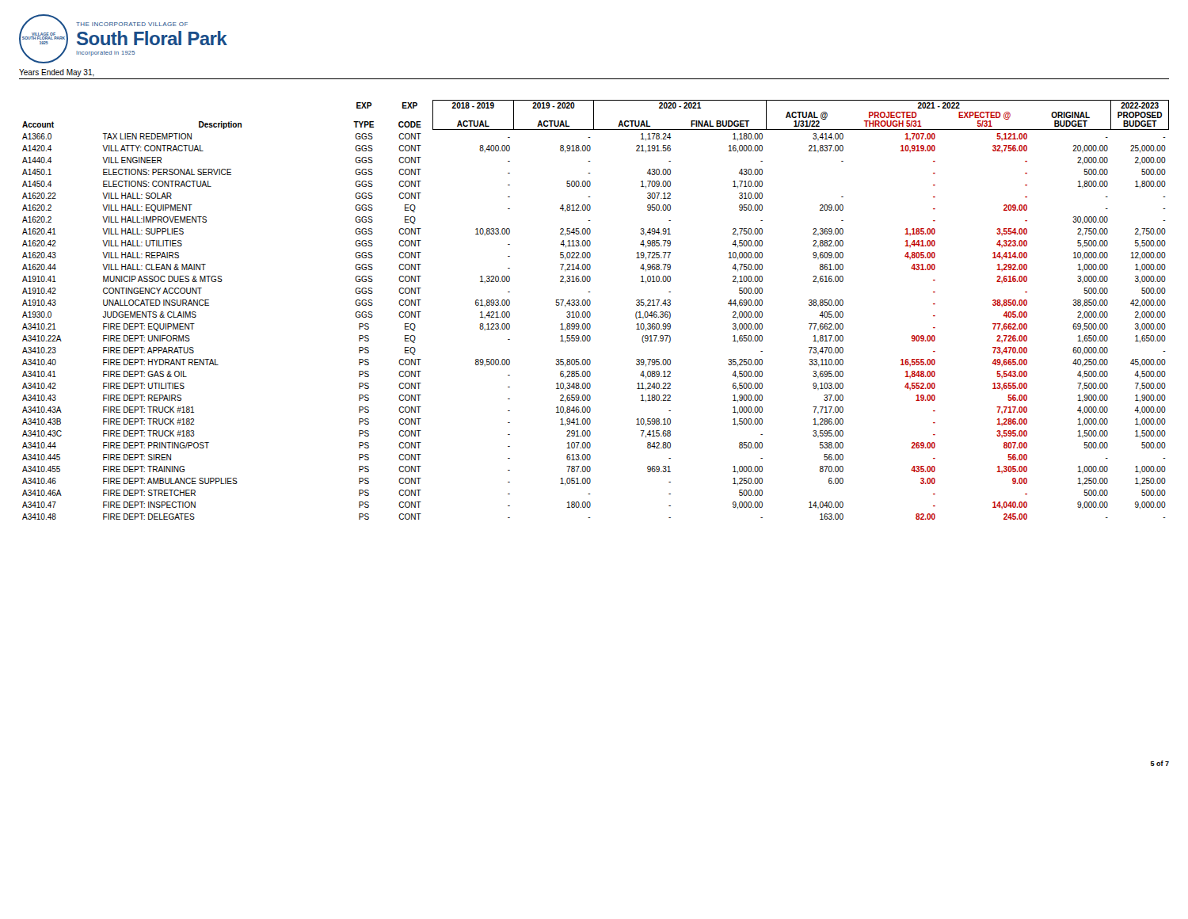VILLAGE OF
SOUTH FLORAL PARK
1925
The Incorporated Village of
South Floral Park
Incorporated in 1925
Years Ended May 31,
| | | EXP | EXP | 2018 - 2019 | 2019 - 2020 | 2020 - 2021 | 2021 - 2022 | 2022-2023 |
| --- | --- | --- | --- | --- | --- | --- | --- | --- |
| | | | | | | | | ACTUAL @ | PROJECTED | EXPECTED @ | ORIGINAL | PROPOSED |
| Account | Description | TYPE | CODE | ACTUAL | ACTUAL | ACTUAL | FINAL BUDGET | 1/31/22 | THROUGH 5/31 | 5/31 | BUDGET | BUDGET |
| A1366.0 | TAX LIEN REDEMPTION | GGS | CONT | - | - | 1,178.24 | 1,180.00 | 3,414.00 | 1,707.00 | 5,121.00 | - | - |
| A1420.4 | VILL ATTY: CONTRACTUAL | GGS | CONT | 8,400.00 | 8,918.00 | 21,191.56 | 16,000.00 | 21,837.00 | 10,919.00 | 32,756.00 | 20,000.00 | 25,000.00 |
| A1440.4 | VILL ENGINEER | GGS | CONT | - | - | - | - | - | - | - | 2,000.00 | 2,000.00 |
| A1450.1 | ELECTIONS: PERSONAL SERVICE | GGS | CONT | - | - | 430.00 | 430.00 | | - | - | 500.00 | 500.00 |
| A1450.4 | ELECTIONS: CONTRACTUAL | GGS | CONT | - | 500.00 | 1,709.00 | 1,710.00 | | - | - | 1,800.00 | 1,800.00 |
| A1620.22 | VILL HALL: SOLAR | GGS | CONT | - | - | 307.12 | 310.00 | - | - | - | - | - |
| A1620.2 | VILL HALL: EQUIPMENT | GGS | EQ | - | 4,812.00 | 950.00 | 950.00 | 209.00 | - | 209.00 | - | - |
| A1620.2 | VILL HALL:IMPROVEMENTS | GGS | EQ | | - | - | - | - | - | - | 30,000.00 | - |
| A1620.41 | VILL HALL: SUPPLIES | GGS | CONT | 10,833.00 | 2,545.00 | 3,494.91 | 2,750.00 | 2,369.00 | 1,185.00 | 3,554.00 | 2,750.00 | 2,750.00 |
| A1620.42 | VILL HALL: UTILITIES | GGS | CONT | - | 4,113.00 | 4,985.79 | 4,500.00 | 2,882.00 | 1,441.00 | 4,323.00 | 5,500.00 | 5,500.00 |
| A1620.43 | VILL HALL: REPAIRS | GGS | CONT | - | 5,022.00 | 19,725.77 | 10,000.00 | 9,609.00 | 4,805.00 | 14,414.00 | 10,000.00 | 12,000.00 |
| A1620.44 | VILL HALL: CLEAN & MAINT | GGS | CONT | - | 7,214.00 | 4,968.79 | 4,750.00 | 861.00 | 431.00 | 1,292.00 | 1,000.00 | 1,000.00 |
| A1910.41 | MUNICIP ASSOC DUES & MTGS | GGS | CONT | 1,320.00 | 2,316.00 | 1,010.00 | 2,100.00 | 2,616.00 | - | 2,616.00 | 3,000.00 | 3,000.00 |
| A1910.42 | CONTINGENCY ACCOUNT | GGS | CONT | - | - | - | 500.00 | | - | - | 500.00 | 500.00 |
| A1910.43 | UNALLOCATED INSURANCE | GGS | CONT | 61,893.00 | 57,433.00 | 35,217.43 | 44,690.00 | 38,850.00 | - | 38,850.00 | 38,850.00 | 42,000.00 |
| A1930.0 | JUDGEMENTS & CLAIMS | GGS | CONT | 1,421.00 | 310.00 | (1,046.36) | 2,000.00 | 405.00 | - | 405.00 | 2,000.00 | 2,000.00 |
| A3410.21 | FIRE DEPT: EQUIPMENT | PS | EQ | 8,123.00 | 1,899.00 | 10,360.99 | 3,000.00 | 77,662.00 | - | 77,662.00 | 69,500.00 | 3,000.00 |
| A3410.22A | FIRE DEPT: UNIFORMS | PS | EQ | - | 1,559.00 | (917.97) | 1,650.00 | 1,817.00 | 909.00 | 2,726.00 | 1,650.00 | 1,650.00 |
| A3410.23 | FIRE DEPT: APPARATUS | PS | EQ | | | | - | 73,470.00 | - | 73,470.00 | 60,000.00 | - |
| A3410.40 | FIRE DEPT: HYDRANT RENTAL | PS | CONT | 89,500.00 | 35,805.00 | 39,795.00 | 35,250.00 | 33,110.00 | 16,555.00 | 49,665.00 | 40,250.00 | 45,000.00 |
| A3410.41 | FIRE DEPT: GAS & OIL | PS | CONT | - | 6,285.00 | 4,089.12 | 4,500.00 | 3,695.00 | 1,848.00 | 5,543.00 | 4,500.00 | 4,500.00 |
| A3410.42 | FIRE DEPT: UTILITIES | PS | CONT | - | 10,348.00 | 11,240.22 | 6,500.00 | 9,103.00 | 4,552.00 | 13,655.00 | 7,500.00 | 7,500.00 |
| A3410.43 | FIRE DEPT: REPAIRS | PS | CONT | - | 2,659.00 | 1,180.22 | 1,900.00 | 37.00 | 19.00 | 56.00 | 1,900.00 | 1,900.00 |
| A3410.43A | FIRE DEPT: TRUCK #181 | PS | CONT | - | 10,846.00 | - | 1,000.00 | 7,717.00 | - | 7,717.00 | 4,000.00 | 4,000.00 |
| A3410.43B | FIRE DEPT: TRUCK #182 | PS | CONT | - | 1,941.00 | 10,598.10 | 1,500.00 | 1,286.00 | - | 1,286.00 | 1,000.00 | 1,000.00 |
| A3410.43C | FIRE DEPT: TRUCK #183 | PS | CONT | - | 291.00 | 7,415.68 | - | 3,595.00 | - | 3,595.00 | 1,500.00 | 1,500.00 |
| A3410.44 | FIRE DEPT: PRINTING/POST | PS | CONT | - | 107.00 | 842.80 | 850.00 | 538.00 | 269.00 | 807.00 | 500.00 | 500.00 |
| A3410.445 | FIRE DEPT: SIREN | PS | CONT | - | 613.00 | - | - | 56.00 | - | 56.00 | - | - |
| A3410.455 | FIRE DEPT: TRAINING | PS | CONT | - | 787.00 | 969.31 | 1,000.00 | 870.00 | 435.00 | 1,305.00 | 1,000.00 | 1,000.00 |
| A3410.46 | FIRE DEPT: AMBULANCE SUPPLIES | PS | CONT | - | 1,051.00 | - | 1,250.00 | 6.00 | 3.00 | 9.00 | 1,250.00 | 1,250.00 |
| A3410.46A | FIRE DEPT: STRETCHER | PS | CONT | - | - | - | 500.00 | | - | - | 500.00 | 500.00 |
| A3410.47 | FIRE DEPT: INSPECTION | PS | CONT | - | 180.00 | - | 9,000.00 | 14,040.00 | - | 14,040.00 | 9,000.00 | 9,000.00 |
| A3410.48 | FIRE DEPT: DELEGATES | PS | CONT | - | - | - | - | 163.00 | 82.00 | 245.00 | - | - |
5 of 7